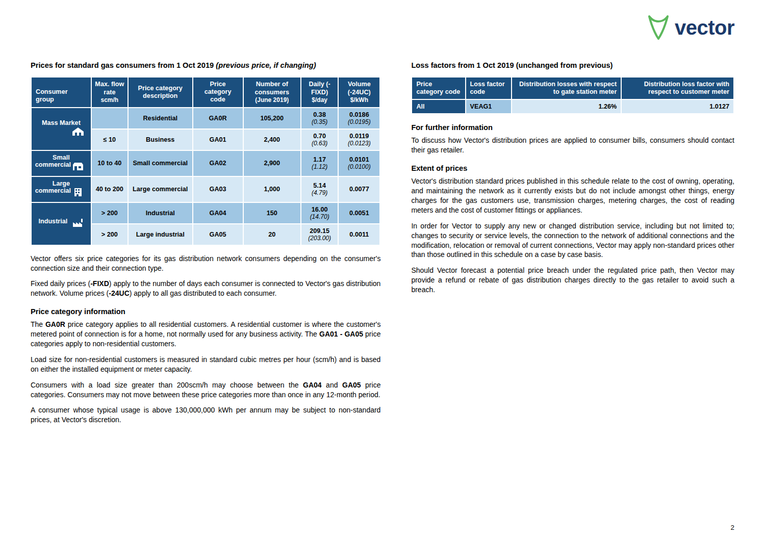vector
Prices for standard gas consumers from 1 Oct 2019 (previous price, if changing)
| Consumer group | Max. flow rate scm/h | Price category description | Price category code | Number of consumers (June 2019) | Daily (-FIXD) $/day | Volume (-24UC) $/kWh |
| --- | --- | --- | --- | --- | --- | --- |
| Mass Market | | Residential | GA0R | 105,200 | 0.38 (0.35) | 0.0186 (0.0195) |
| ≤ 10 | Business | GA01 | 2,400 | 0.70 (0.63) | 0.0119 (0.0123) |
| Small commercial | 10 to 40 | Small commercial | GA02 | 2,900 | 1.17 (1.12) | 0.0101 (0.0100) |
| Large commercial | 40 to 200 | Large commercial | GA03 | 1,000 | 5.14 (4.79) | 0.0077 |
| Industrial | > 200 | Industrial | GA04 | 150 | 16.00 (14.70) | 0.0051 |
| > 200 | Large industrial | GA05 | 20 | 209.15 (203.00) | 0.0011 |
Vector offers six price categories for its gas distribution network consumers depending on the consumer's connection size and their connection type.
Fixed daily prices (-FIXD) apply to the number of days each consumer is connected to Vector's gas distribution network. Volume prices (-24UC) apply to all gas distributed to each consumer.
Price category information
The GA0R price category applies to all residential customers. A residential customer is where the customer's metered point of connection is for a home, not normally used for any business activity. The GA01 - GA05 price categories apply to non-residential customers.
Load size for non-residential customers is measured in standard cubic metres per hour (scm/h) and is based on either the installed equipment or meter capacity.
Consumers with a load size greater than 200scm/h may choose between the GA04 and GA05 price categories. Consumers may not move between these price categories more than once in any 12-month period.
A consumer whose typical usage is above 130,000,000 kWh per annum may be subject to non-standard prices, at Vector's discretion.
Loss factors from 1 Oct 2019 (unchanged from previous)
| Price category code | Loss factor code | Distribution losses with respect to gate station meter | Distribution loss factor with respect to customer meter |
| --- | --- | --- | --- |
| All | VEAG1 | 1.26% | 1.0127 |
For further information
To discuss how Vector's distribution prices are applied to consumer bills, consumers should contact their gas retailer.
Extent of prices
Vector's distribution standard prices published in this schedule relate to the cost of owning, operating, and maintaining the network as it currently exists but do not include amongst other things, energy charges for the gas customers use, transmission charges, metering charges, the cost of reading meters and the cost of customer fittings or appliances.
In order for Vector to supply any new or changed distribution service, including but not limited to; changes to security or service levels, the connection to the network of additional connections and the modification, relocation or removal of current connections, Vector may apply non-standard prices other than those outlined in this schedule on a case by case basis.
Should Vector forecast a potential price breach under the regulated price path, then Vector may provide a refund or rebate of gas distribution charges directly to the gas retailer to avoid such a breach.
2